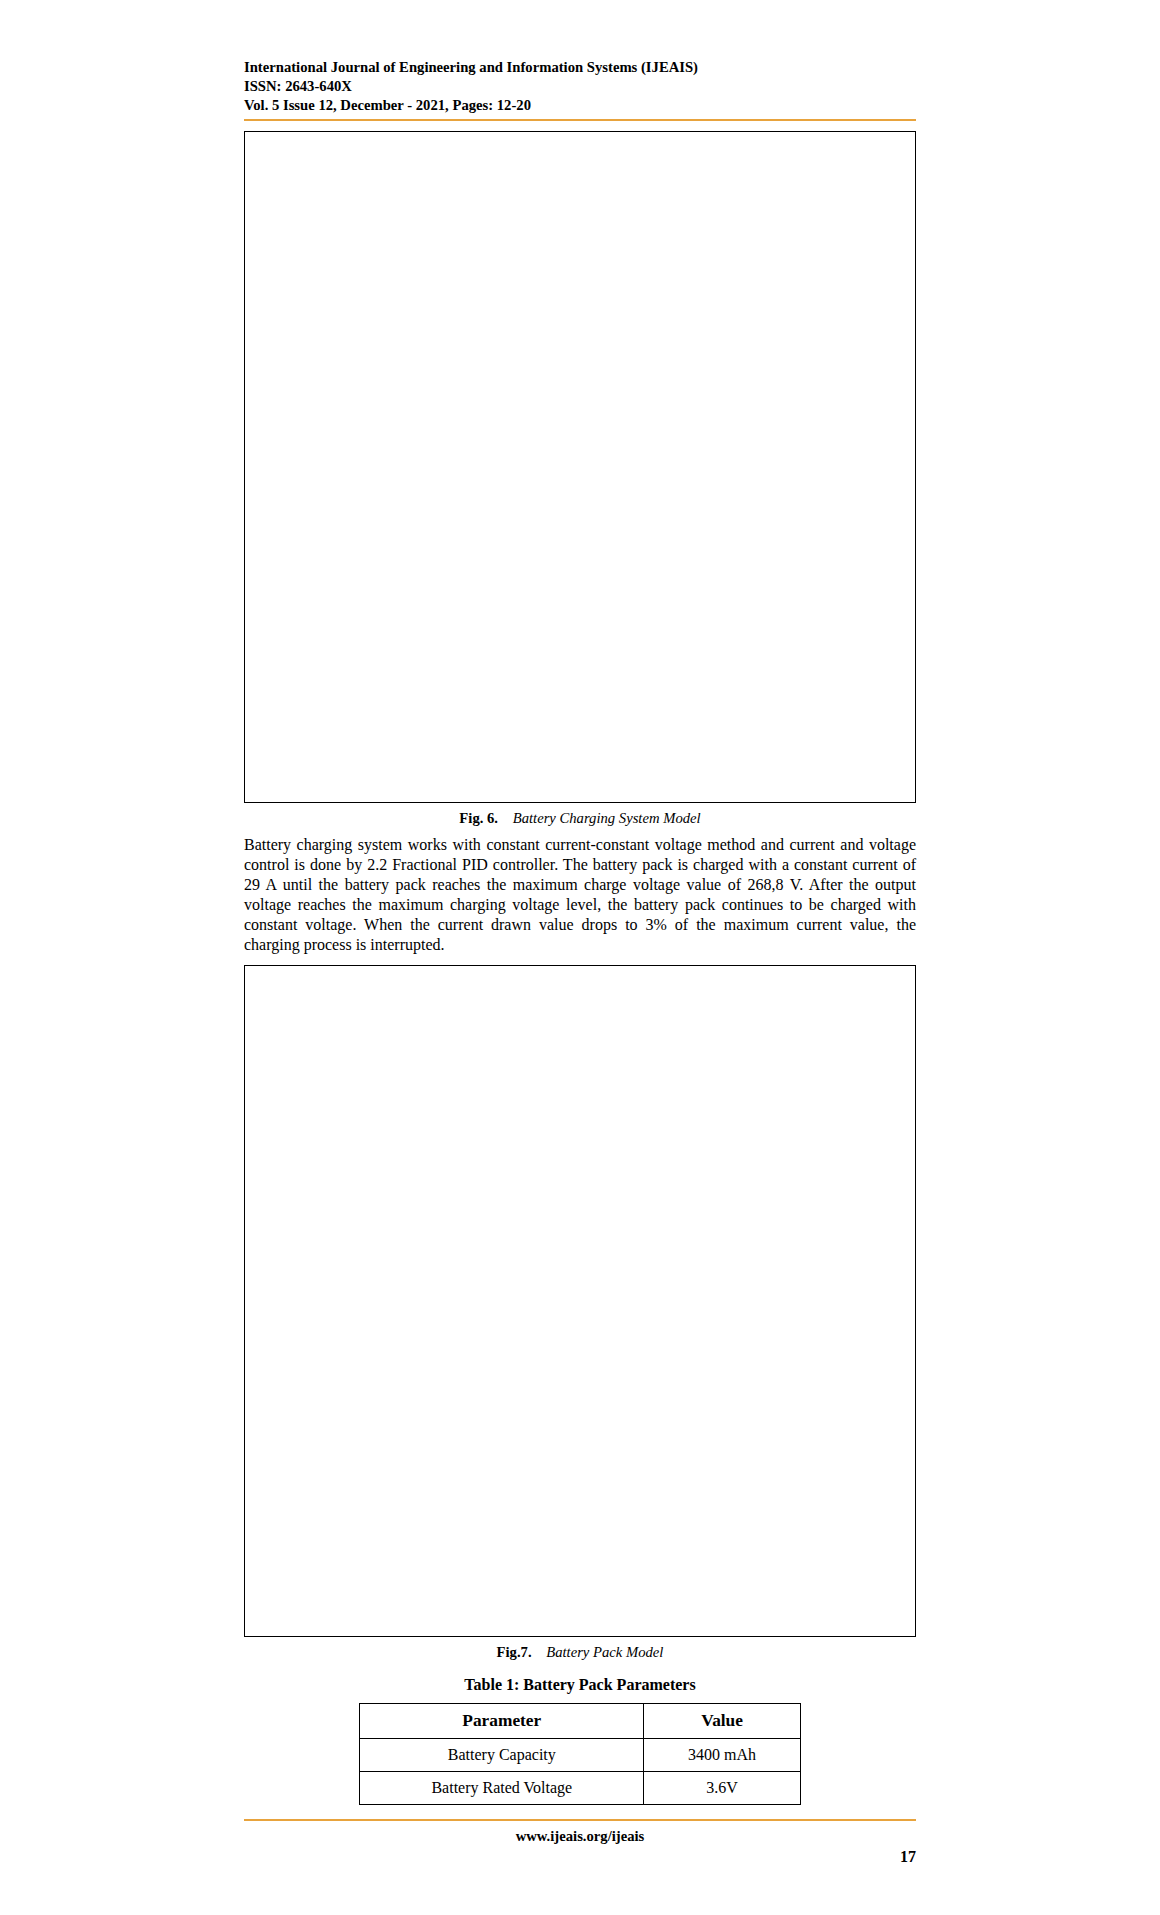International Journal of Engineering and Information Systems (IJEAIS)
ISSN: 2643-640X
Vol. 5 Issue 12, December - 2021, Pages: 12-20
Fig. 6. Battery Charging System Model
Battery charging system works with constant current-constant voltage method and current and voltage control is done by 2.2 Fractional PID controller. The battery pack is charged with a constant current of 29 A until the battery pack reaches the maximum charge voltage value of 268,8 V. After the output voltage reaches the maximum charging voltage level, the battery pack continues to be charged with constant voltage. When the current drawn value drops to 3% of the maximum current value, the charging process is interrupted.
Fig.7. Battery Pack Model
Table 1: Battery Pack Parameters
| Parameter | Value |
| --- | --- |
| Battery Capacity | 3400 mAh |
| Battery Rated Voltage | 3.6V |
www.ijeais.org/ijeais
17